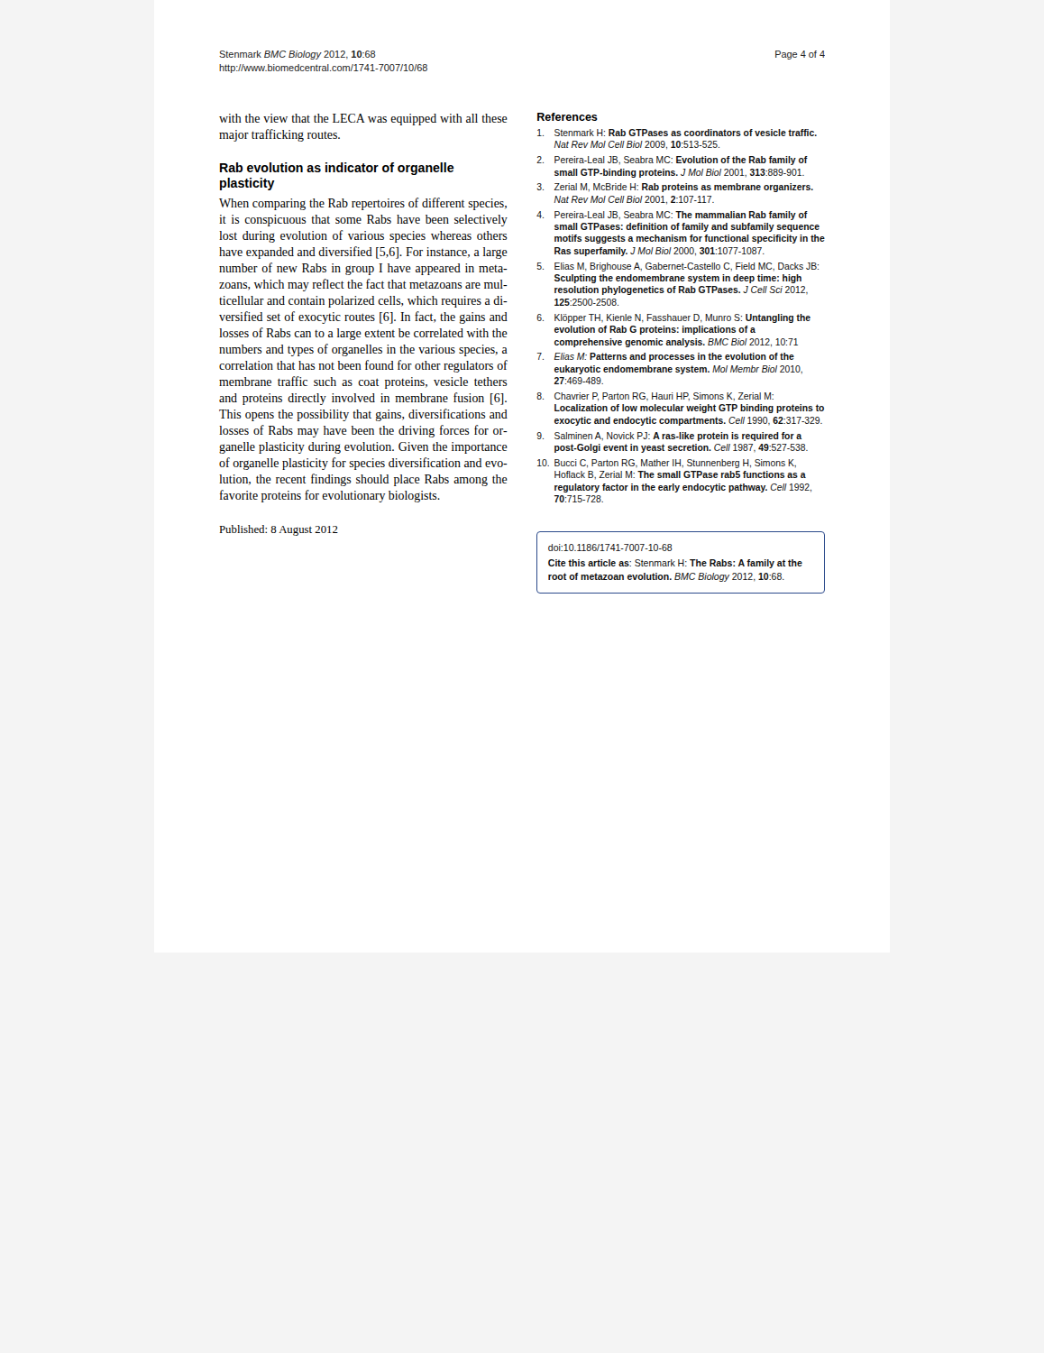Stenmark BMC Biology 2012, 10:68
http://www.biomedcentral.com/1741-7007/10/68
Page 4 of 4
with the view that the LECA was equipped with all these major trafficking routes.
Rab evolution as indicator of organelle plasticity
When comparing the Rab repertoires of different species, it is conspicuous that some Rabs have been selectively lost during evolution of various species whereas others have expanded and diversified [5,6]. For instance, a large number of new Rabs in group I have appeared in metazoans, which may reflect the fact that metazoans are multicellular and contain polarized cells, which requires a diversified set of exocytic routes [6]. In fact, the gains and losses of Rabs can to a large extent be correlated with the numbers and types of organelles in the various species, a correlation that has not been found for other regulators of membrane traffic such as coat proteins, vesicle tethers and proteins directly involved in membrane fusion [6]. This opens the possibility that gains, diversifications and losses of Rabs may have been the driving forces for organelle plasticity during evolution. Given the importance of organelle plasticity for species diversification and evolution, the recent findings should place Rabs among the favorite proteins for evolutionary biologists.
Published: 8 August 2012
References
1. Stenmark H: Rab GTPases as coordinators of vesicle traffic. Nat Rev Mol Cell Biol 2009, 10:513-525.
2. Pereira-Leal JB, Seabra MC: Evolution of the Rab family of small GTP-binding proteins. J Mol Biol 2001, 313:889-901.
3. Zerial M, McBride H: Rab proteins as membrane organizers. Nat Rev Mol Cell Biol 2001, 2:107-117.
4. Pereira-Leal JB, Seabra MC: The mammalian Rab family of small GTPases: definition of family and subfamily sequence motifs suggests a mechanism for functional specificity in the Ras superfamily. J Mol Biol 2000, 301:1077-1087.
5. Elias M, Brighouse A, Gabernet-Castello C, Field MC, Dacks JB: Sculpting the endomembrane system in deep time: high resolution phylogenetics of Rab GTPases. J Cell Sci 2012, 125:2500-2508.
6. Klöpper TH, Kienle N, Fasshauer D, Munro S: Untangling the evolution of Rab G proteins: implications of a comprehensive genomic analysis. BMC Biol 2012, 10:71
7. Elias M: Patterns and processes in the evolution of the eukaryotic endomembrane system. Mol Membr Biol 2010, 27:469-489.
8. Chavrier P, Parton RG, Hauri HP, Simons K, Zerial M: Localization of low molecular weight GTP binding proteins to exocytic and endocytic compartments. Cell 1990, 62:317-329.
9. Salminen A, Novick PJ: A ras-like protein is required for a post-Golgi event in yeast secretion. Cell 1987, 49:527-538.
10. Bucci C, Parton RG, Mather IH, Stunnenberg H, Simons K, Hoflack B, Zerial M: The small GTPase rab5 functions as a regulatory factor in the early endocytic pathway. Cell 1992, 70:715-728.
doi:10.1186/1741-7007-10-68
Cite this article as: Stenmark H: The Rabs: A family at the root of metazoan evolution. BMC Biology 2012, 10:68.